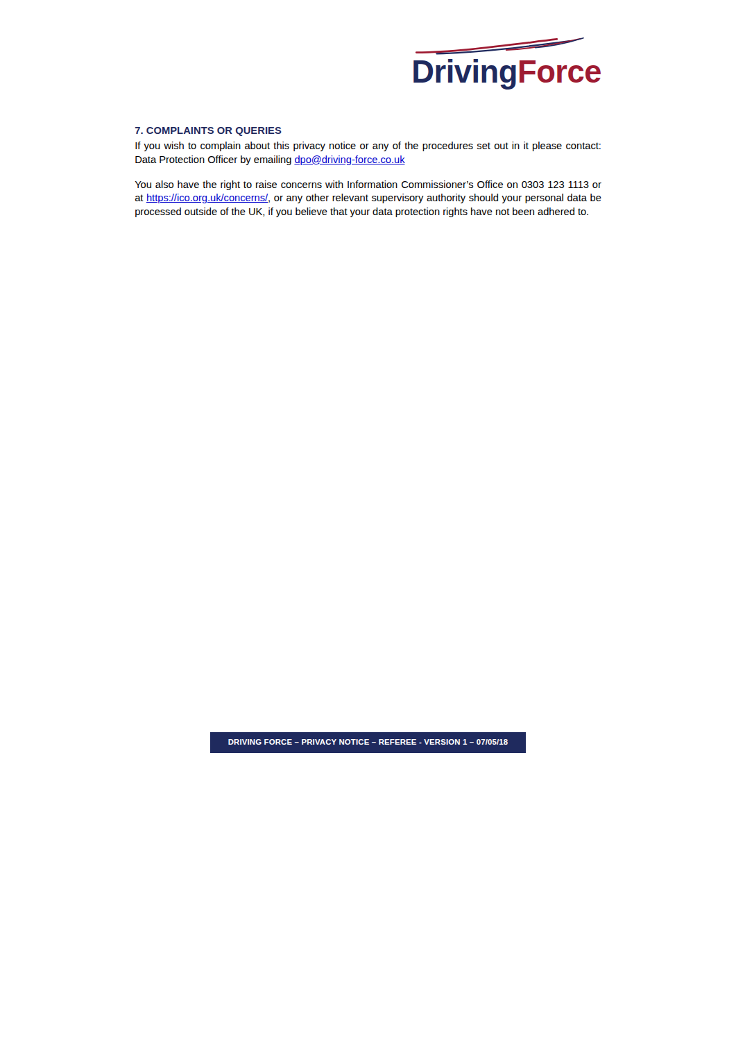Driving Force
7. COMPLAINTS OR QUERIES
If you wish to complain about this privacy notice or any of the procedures set out in it please contact: Data Protection Officer by emailing dpo@driving-force.co.uk
You also have the right to raise concerns with Information Commissioner’s Office on 0303 123 1113 or at https://ico.org.uk/concerns/, or any other relevant supervisory authority should your personal data be processed outside of the UK, if you believe that your data protection rights have not been adhered to.
DRIVING FORCE – PRIVACY NOTICE – REFEREE - VERSION 1 – 07/05/18